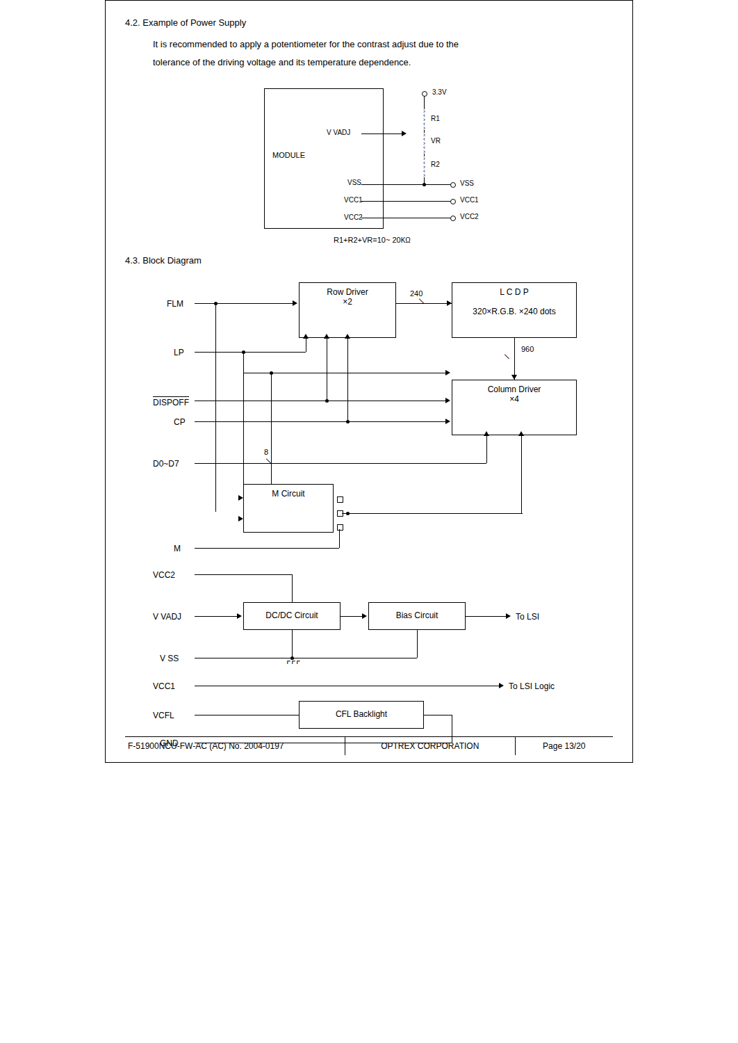4.2. Example of Power Supply
It is recommended to apply a potentiometer for the contrast adjust due to the
tolerance of the driving voltage and its temperature dependence.
MODULE
V VADJ
VSS
VCC1
VCC2
›‹›‹›
R1
›‹›‹›
VR
›‹›‹›
R2
3.3V
VSS
VCC1
VCC2
R1+R2+VR=10~ 20KΩ
4.3. Block Diagram
Row Driver
×2
L C D P
320×R.G.B. ×240 dots
240
/
960
/
Column Driver
×4
FLM
LP
DISPOFF
CP
D0~D7
8
/
M Circuit
M
VCC2
DC/DC Circuit
Bias Circuit
V VADJ
To LSI
V SS
⌜⌜⌜
VCC1
To LSI Logic
VCFL
CFL Backlight
GND
F-51900NCU-FW-AC (AC) No. 2004-0197
OPTREX CORPORATION
Page 13/20